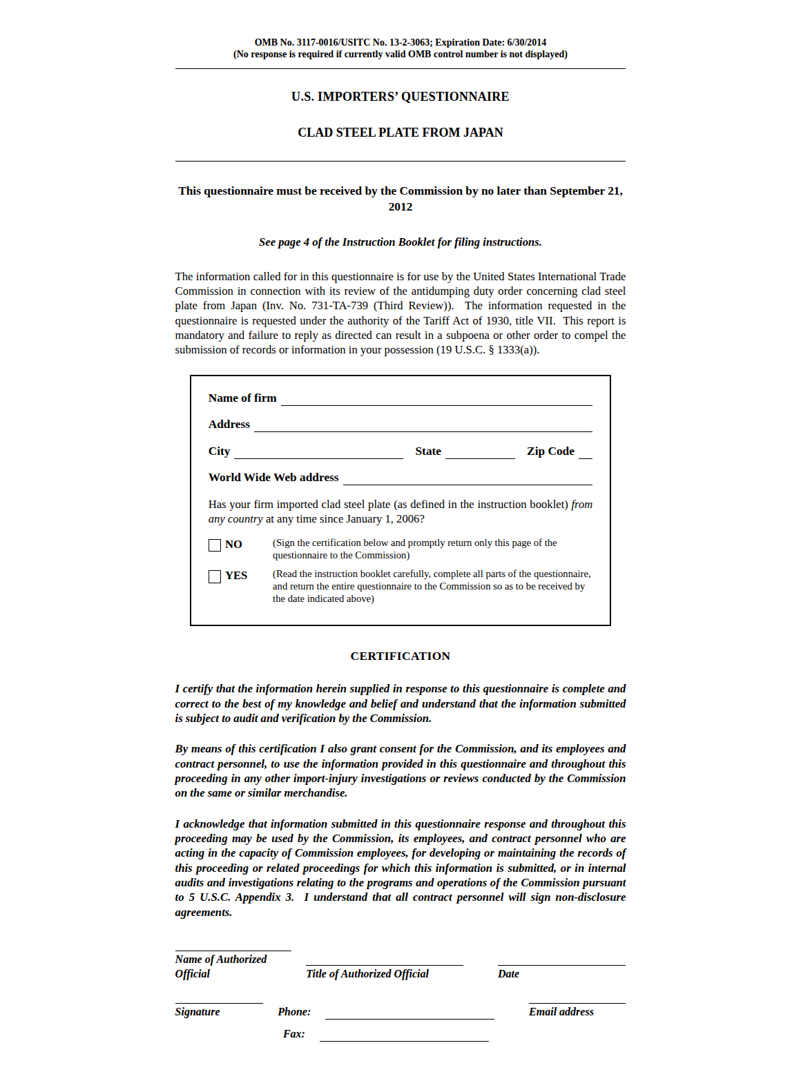OMB No. 3117-0016/USITC No. 13-2-3063; Expiration Date: 6/30/2014
(No response is required if currently valid OMB control number is not displayed)
U.S. IMPORTERS’ QUESTIONNAIRE
CLAD STEEL PLATE FROM JAPAN
This questionnaire must be received by the Commission by no later than September 21, 2012
See page 4 of the Instruction Booklet for filing instructions.
The information called for in this questionnaire is for use by the United States International Trade Commission in connection with its review of the antidumping duty order concerning clad steel plate from Japan (Inv. No. 731-TA-739 (Third Review)). The information requested in the questionnaire is requested under the authority of the Tariff Act of 1930, title VII. This report is mandatory and failure to reply as directed can result in a subpoena or other order to compel the submission of records or information in your possession (19 U.S.C. § 1333(a)).
Name of firm
Address
City State Zip Code
World Wide Web address
Has your firm imported clad steel plate (as defined in the instruction booklet) from any country at any time since January 1, 2006?
NO (Sign the certification below and promptly return only this page of the questionnaire to the Commission)
YES (Read the instruction booklet carefully, complete all parts of the questionnaire, and return the entire questionnaire to the Commission so as to be received by the date indicated above)
CERTIFICATION
I certify that the information herein supplied in response to this questionnaire is complete and correct to the best of my knowledge and belief and understand that the information submitted is subject to audit and verification by the Commission.
By means of this certification I also grant consent for the Commission, and its employees and contract personnel, to use the information provided in this questionnaire and throughout this proceeding in any other import-injury investigations or reviews conducted by the Commission on the same or similar merchandise.
I acknowledge that information submitted in this questionnaire response and throughout this proceeding may be used by the Commission, its employees, and contract personnel who are acting in the capacity of Commission employees, for developing or maintaining the records of this proceeding or related proceedings for which this information is submitted, or in internal audits and investigations relating to the programs and operations of the Commission pursuant to 5 U.S.C. Appendix 3. I understand that all contract personnel will sign non-disclosure agreements.
Name of Authorized Official
Title of Authorized Official
Date
Signature
Phone:
Email address
Fax: